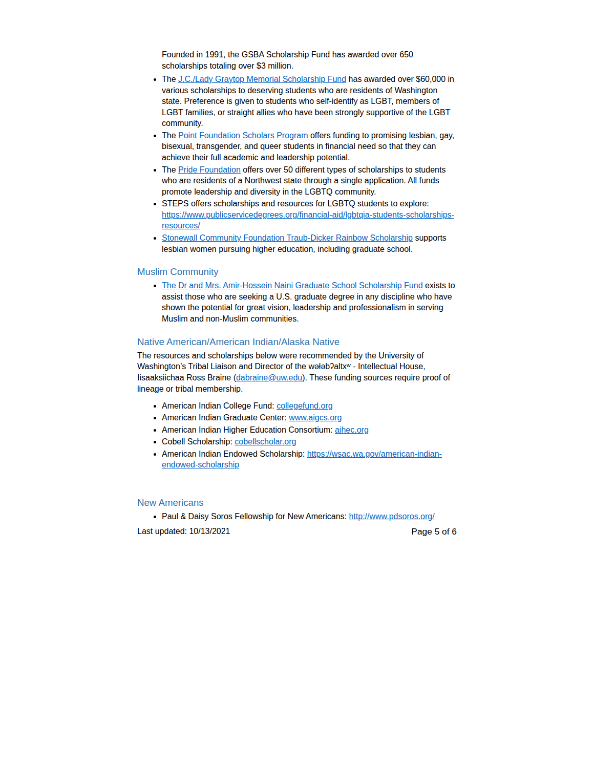Founded in 1991, the GSBA Scholarship Fund has awarded over 650 scholarships totaling over $3 million.
The J.C./Lady Graytop Memorial Scholarship Fund has awarded over $60,000 in various scholarships to deserving students who are residents of Washington state. Preference is given to students who self-identify as LGBT, members of LGBT families, or straight allies who have been strongly supportive of the LGBT community.
The Point Foundation Scholars Program offers funding to promising lesbian, gay, bisexual, transgender, and queer students in financial need so that they can achieve their full academic and leadership potential.
The Pride Foundation offers over 50 different types of scholarships to students who are residents of a Northwest state through a single application. All funds promote leadership and diversity in the LGBTQ community.
STEPS offers scholarships and resources for LGBTQ students to explore: https://www.publicservicedegrees.org/financial-aid/lgbtqia-students-scholarships-resources/
Stonewall Community Foundation Traub-Dicker Rainbow Scholarship supports lesbian women pursuing higher education, including graduate school.
Muslim Community
The Dr and Mrs. Amir-Hossein Naini Graduate School Scholarship Fund exists to assist those who are seeking a U.S. graduate degree in any discipline who have shown the potential for great vision, leadership and professionalism in serving Muslim and non-Muslim communities.
Native American/American Indian/Alaska Native
The resources and scholarships below were recommended by the University of Washington’s Tribal Liaison and Director of the wəłəbʔaltxʷ - Intellectual House, Iisaaksiichaa Ross Braine (dabraine@uw.edu). These funding sources require proof of lineage or tribal membership.
American Indian College Fund: collegefund.org
American Indian Graduate Center: www.aigcs.org
American Indian Higher Education Consortium: aihec.org
Cobell Scholarship: cobellscholar.org
American Indian Endowed Scholarship: https://wsac.wa.gov/american-indian-endowed-scholarship
New Americans
Paul & Daisy Soros Fellowship for New Americans: http://www.pdsoros.org/
Last updated: 10/13/2021 Page 5 of 6